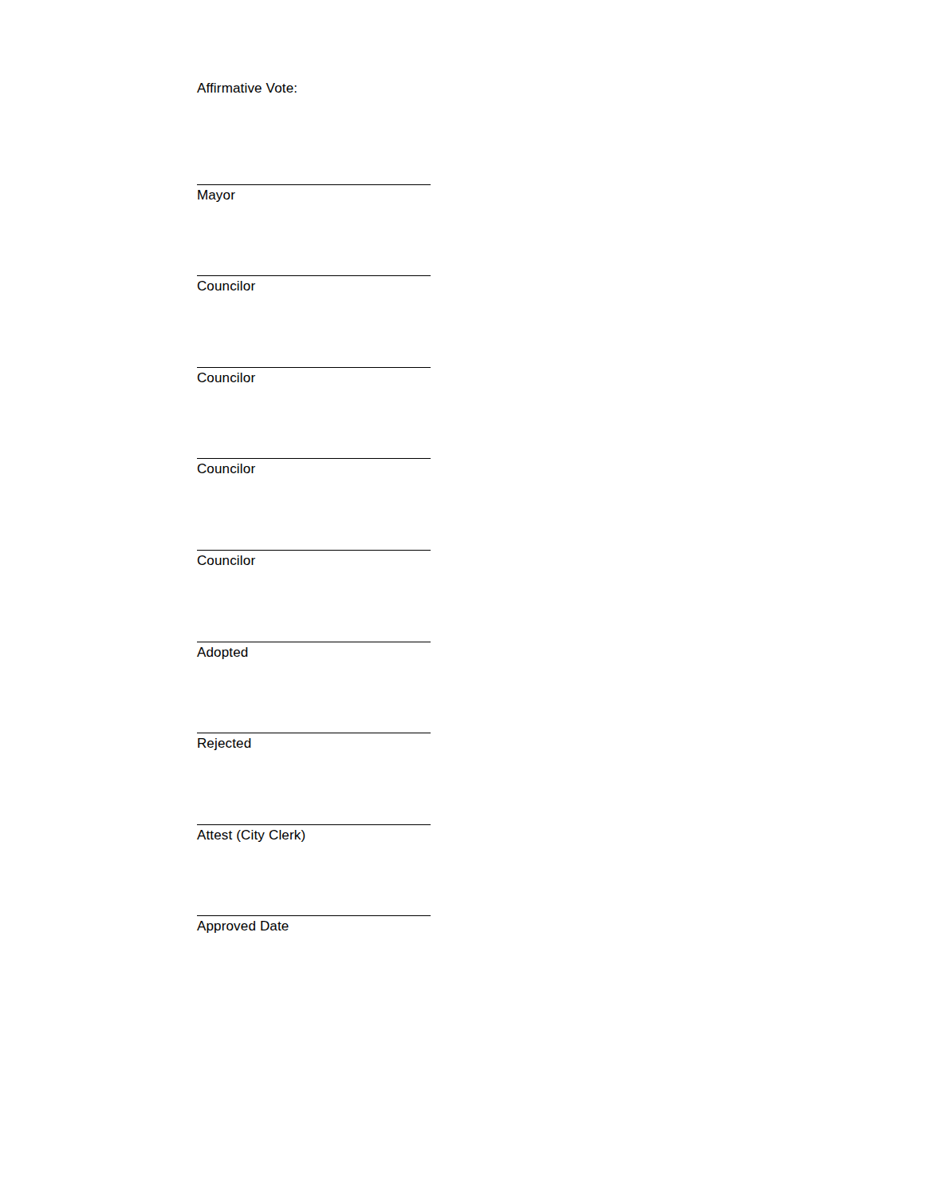Affirmative Vote:
Mayor
Councilor
Councilor
Councilor
Councilor
Adopted
Rejected
Attest (City Clerk)
Approved Date